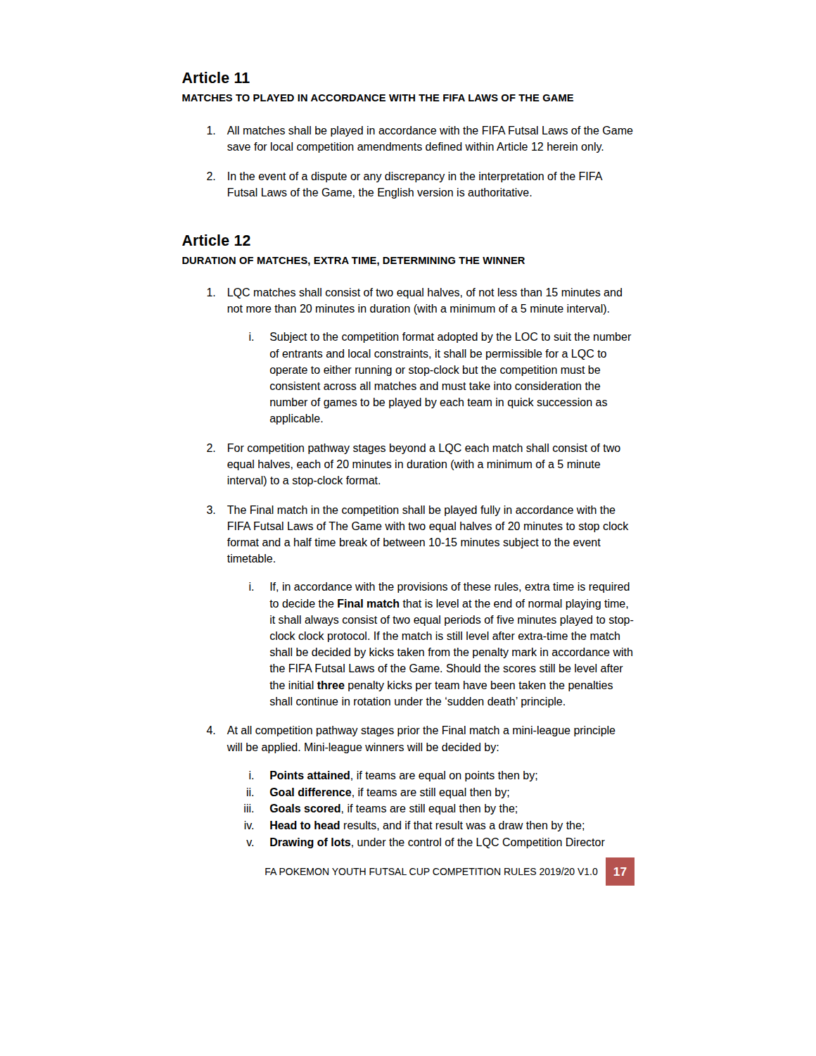Article 11
MATCHES TO PLAYED IN ACCORDANCE WITH THE FIFA LAWS OF THE GAME
All matches shall be played in accordance with the FIFA Futsal Laws of the Game save for local competition amendments defined within Article 12 herein only.
In the event of a dispute or any discrepancy in the interpretation of the FIFA Futsal Laws of the Game, the English version is authoritative.
Article 12
DURATION OF MATCHES, EXTRA TIME, DETERMINING THE WINNER
LQC matches shall consist of two equal halves, of not less than 15 minutes and not more than 20 minutes in duration (with a minimum of a 5 minute interval).
Subject to the competition format adopted by the LOC to suit the number of entrants and local constraints, it shall be permissible for a LQC to operate to either running or stop-clock but the competition must be consistent across all matches and must take into consideration the number of games to be played by each team in quick succession as applicable.
For competition pathway stages beyond a LQC each match shall consist of two equal halves, each of 20 minutes in duration (with a minimum of a 5 minute interval) to a stop-clock format.
The Final match in the competition shall be played fully in accordance with the FIFA Futsal Laws of The Game with two equal halves of 20 minutes to stop clock format and a half time break of between 10-15 minutes subject to the event timetable.
If, in accordance with the provisions of these rules, extra time is required to decide the Final match that is level at the end of normal playing time, it shall always consist of two equal periods of five minutes played to stop-clock clock protocol. If the match is still level after extra-time the match shall be decided by kicks taken from the penalty mark in accordance with the FIFA Futsal Laws of the Game. Should the scores still be level after the initial three penalty kicks per team have been taken the penalties shall continue in rotation under the ‘sudden death’ principle.
At all competition pathway stages prior the Final match a mini-league principle will be applied. Mini-league winners will be decided by:
Points attained, if teams are equal on points then by;
Goal difference, if teams are still equal then by;
Goals scored, if teams are still equal then by the;
Head to head results, and if that result was a draw then by the;
Drawing of lots, under the control of the LQC Competition Director
FA POKEMON YOUTH FUTSAL CUP COMPETITION RULES 2019/20 V1.017